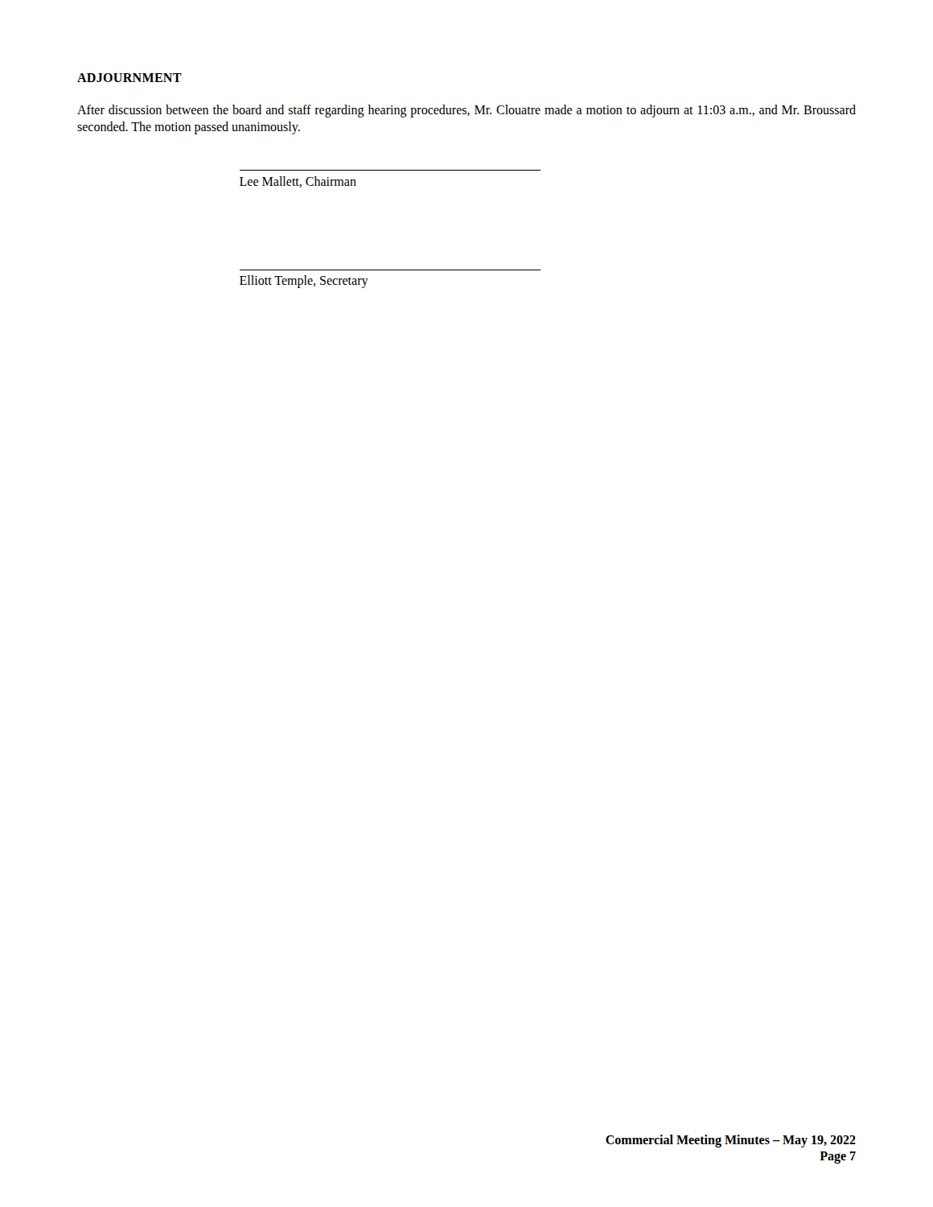ADJOURNMENT
After discussion between the board and staff regarding hearing procedures, Mr. Clouatre made a motion to adjourn at 11:03 a.m., and Mr. Broussard seconded. The motion passed unanimously.
Lee Mallett, Chairman
Elliott Temple, Secretary
Commercial Meeting Minutes – May 19, 2022
Page 7